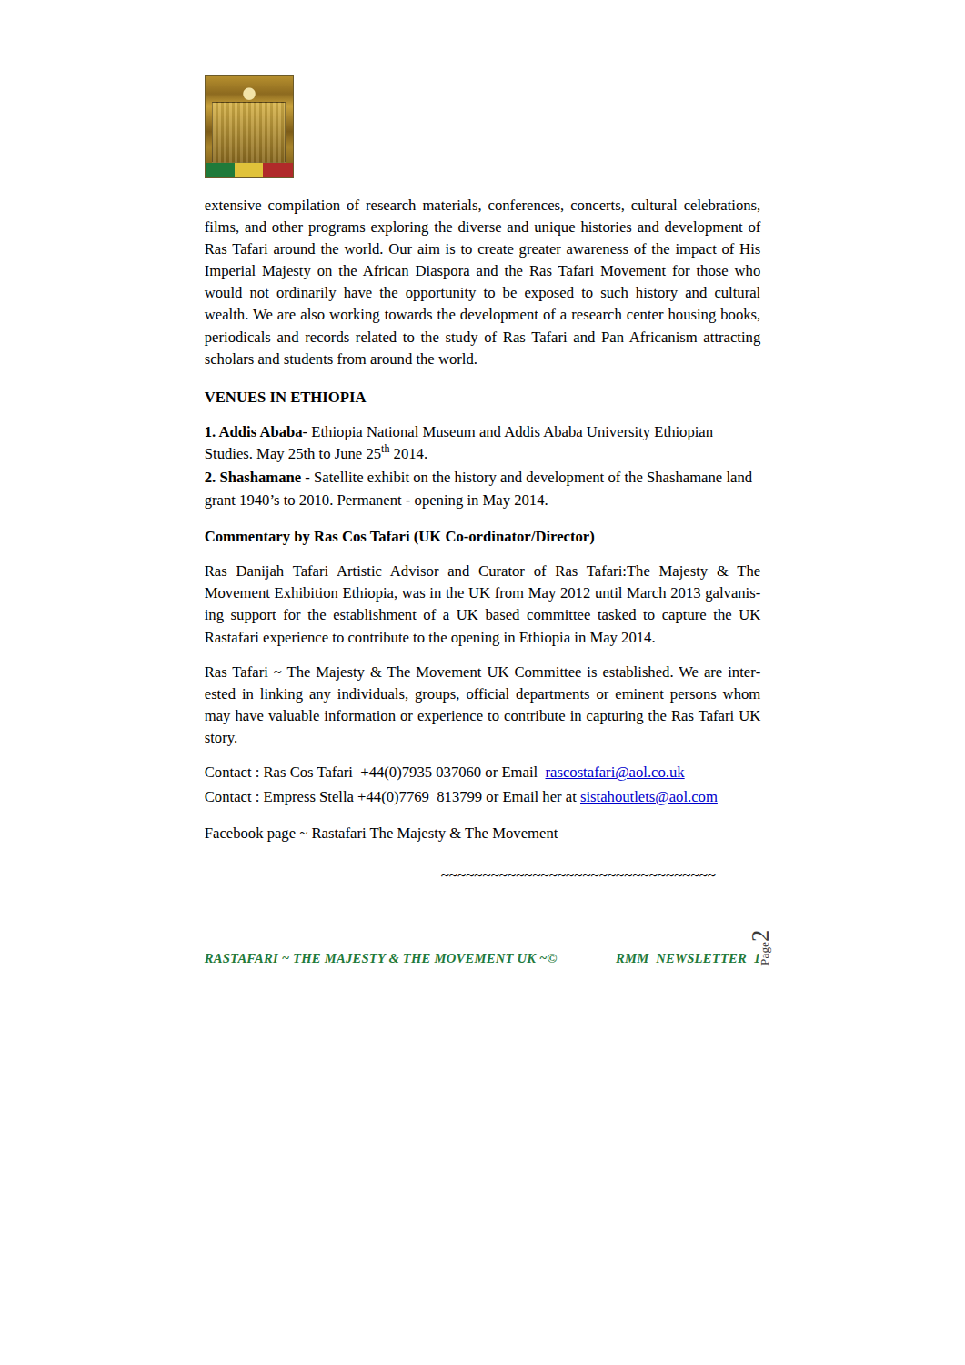extensive compilation of research materials, conferences, concerts, cultural celebrations, films, and other programs exploring the diverse and unique histories and development of Ras Tafari around the world. Our aim is to create greater awareness of the impact of His Imperial Majesty on the African Diaspora and the Ras Tafari Movement for those who would not ordinarily have the opportunity to be exposed to such history and cultural wealth. We are also working towards the development of a research center housing books, periodicals and records related to the study of Ras Tafari and Pan Africanism attracting scholars and students from around the world.
VENUES IN ETHIOPIA
1. Addis Ababa- Ethiopia National Museum and Addis Ababa University Ethiopian Studies. May 25th to June 25th 2014.
2. Shashamane - Satellite exhibit on the history and development of the Shashamane land grant 1940’s to 2010. Permanent - opening in May 2014.
Commentary by Ras Cos Tafari (UK Co-ordinator/Director)
Ras Danijah Tafari Artistic Advisor and Curator of Ras Tafari:The Majesty & The Movement Exhibition Ethiopia, was in the UK from May 2012 until March 2013 galvanising support for the establishment of a UK based committee tasked to capture the UK Rastafari experience to contribute to the opening in Ethiopia in May 2014.
Ras Tafari ~ The Majesty & The Movement UK Committee is established. We are interested in linking any individuals, groups, official departments or eminent persons whom may have valuable information or experience to contribute in capturing the Ras Tafari UK story.
Contact : Ras Cos Tafari +44(0)7935 037060 or Email rascostafari@aol.co.uk
Contact : Empress Stella +44(0)7769 813799 or Email her at sistahoutlets@aol.com
Facebook page ~ Rastafari The Majesty & The Movement
~~~~~~~~~~~~~~~~~~~~~~~~~~~~~~~~~
Page2
RASTAFARI ~ THE MAJESTY & THE MOVEMENT UK ~© RMM NEWSLETTER 1